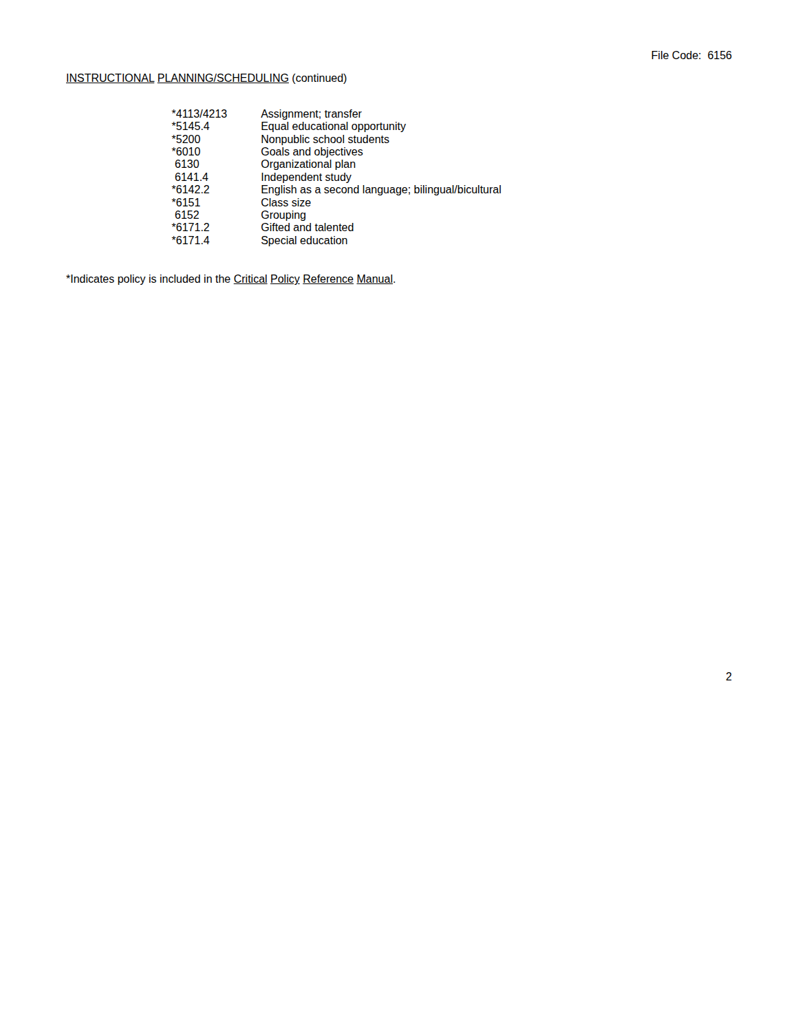File Code: 6156
INSTRUCTIONAL PLANNING/SCHEDULING (continued)
| *4113/4213 | Assignment; transfer |
| *5145.4 | Equal educational opportunity |
| *5200 | Nonpublic school students |
| *6010 | Goals and objectives |
| 6130 | Organizational plan |
| 6141.4 | Independent study |
| *6142.2 | English as a second language; bilingual/bicultural |
| *6151 | Class size |
| 6152 | Grouping |
| *6171.2 | Gifted and talented |
| *6171.4 | Special education |
*Indicates policy is included in the Critical Policy Reference Manual.
2